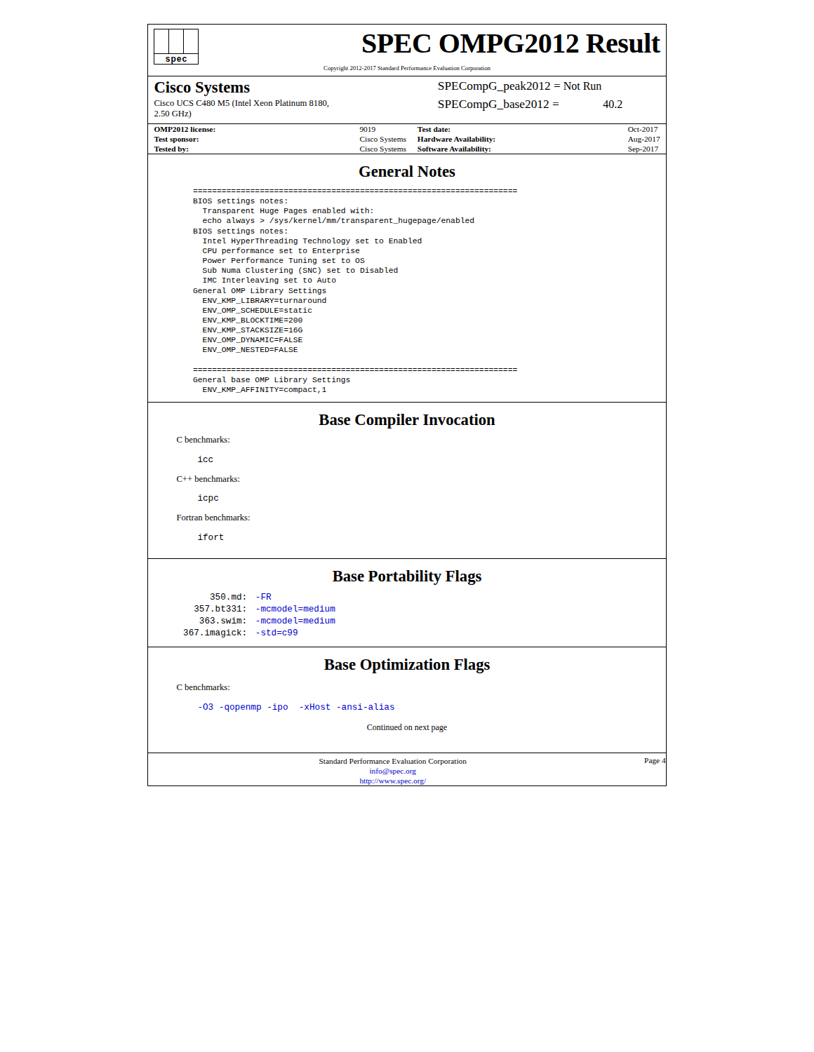spec
SPEC OMPG2012 Result
Copyright 2012-2017 Standard Performance Evaluation Corporation
Cisco Systems
Cisco UCS C480 M5 (Intel Xeon Platinum 8180,
2.50 GHz)
SPECompG_peak2012 = Not Run
SPECompG_base2012 = 40.2
| OMP2012 license: | 9019 | Test date: | Oct-2017 |
| Test sponsor: | Cisco Systems | Hardware Availability: | Aug-2017 |
| Tested by: | Cisco Systems | Software Availability: | Sep-2017 |
General Notes
  ====================================================================
  BIOS settings notes:
    Transparent Huge Pages enabled with:
    echo always > /sys/kernel/mm/transparent_hugepage/enabled
  BIOS settings notes:
    Intel HyperThreading Technology set to Enabled
    CPU performance set to Enterprise
    Power Performance Tuning set to OS
    Sub Numa Clustering (SNC) set to Disabled
    IMC Interleaving set to Auto
  General OMP Library Settings
    ENV_KMP_LIBRARY=turnaround
    ENV_OMP_SCHEDULE=static
    ENV_KMP_BLOCKTIME=200
    ENV_KMP_STACKSIZE=16G
    ENV_OMP_DYNAMIC=FALSE
    ENV_OMP_NESTED=FALSE

  ====================================================================
  General base OMP Library Settings
    ENV_KMP_AFFINITY=compact,1
Base Compiler Invocation
C benchmarks:
icc
C++ benchmarks:
icpc
Fortran benchmarks:
ifort
Base Portability Flags
350.md: -FR
357.bt331: -mcmodel=medium
363.swim: -mcmodel=medium
367.imagick: -std=c99
Base Optimization Flags
C benchmarks:
-O3 -qopenmp -ipo -xHost -ansi-alias
Continued on next page
Standard Performance Evaluation Corporation
info@spec.org
http://www.spec.org/
Page 4